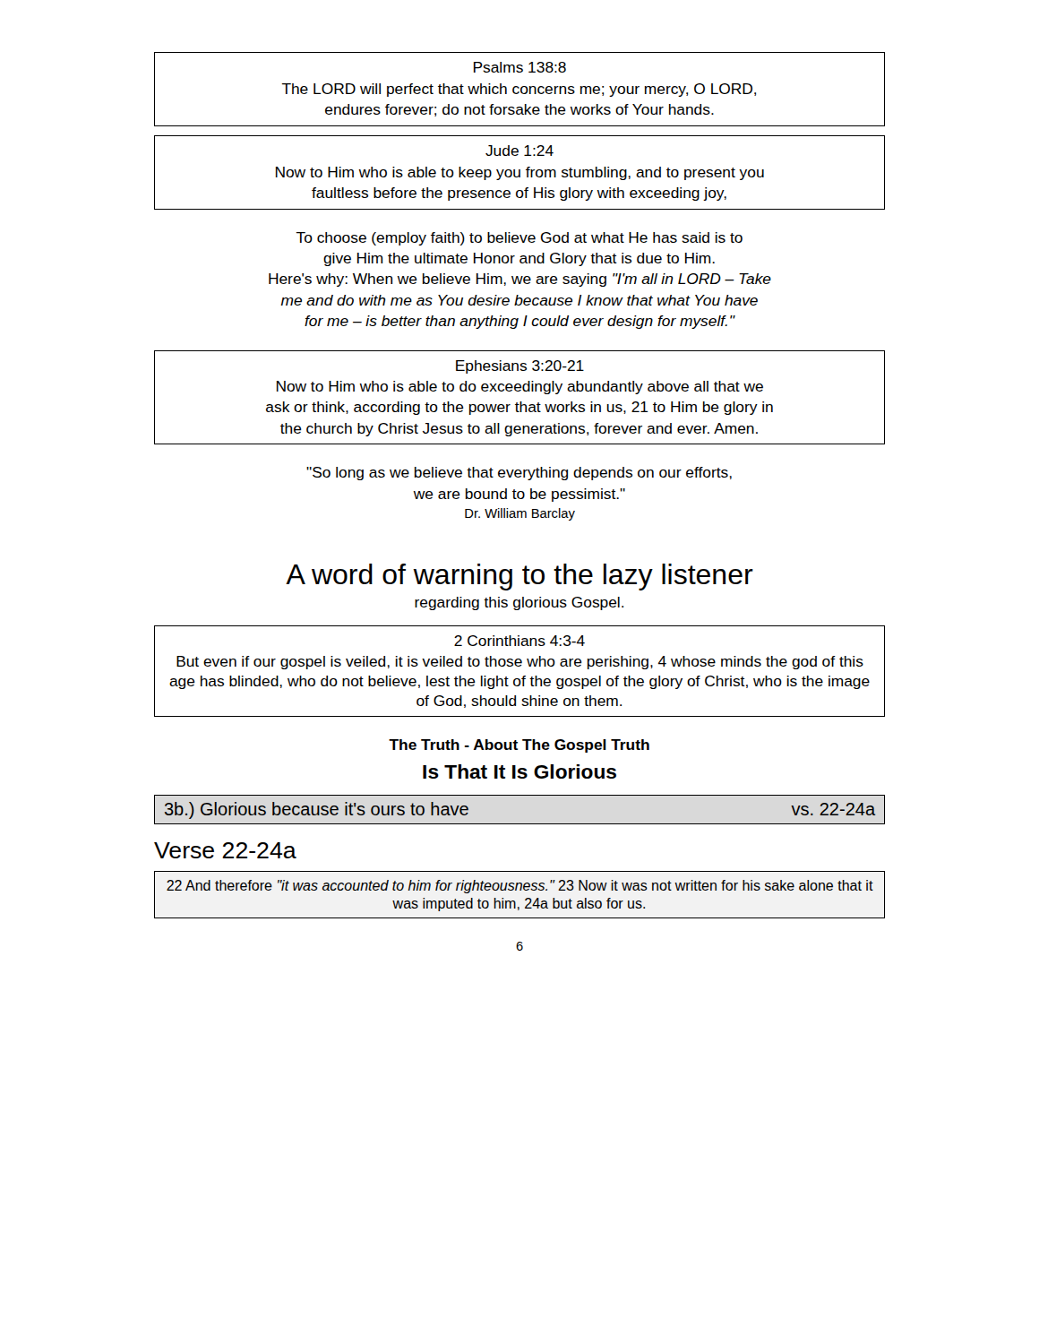Psalms 138:8
The LORD will perfect that which concerns me; your mercy, O LORD,
endures forever; do not forsake the works of Your hands.
Jude 1:24
Now to Him who is able to keep you from stumbling, and to present you
faultless before the presence of His glory with exceeding joy,
To choose (employ faith) to believe God at what He has said is to
give Him the ultimate Honor and Glory that is due to Him.
Here's why: When we believe Him, we are saying "I'm all in LORD – Take
me and do with me as You desire because I know that what You have
for me – is better than anything I could ever design for myself."
Ephesians 3:20-21
Now to Him who is able to do exceedingly abundantly above all that we
ask or think, according to the power that works in us, 21 to Him be glory in
the church by Christ Jesus to all generations, forever and ever. Amen.
"So long as we believe that everything depends on our efforts,
we are bound to be pessimist."
Dr. William Barclay
A word of warning to the lazy listener
regarding this glorious Gospel.
2 Corinthians 4:3-4
But even if our gospel is veiled, it is veiled to those who are perishing, 4 whose minds the god of this age has blinded, who do not believe, lest the light of the gospel of the glory of Christ, who is the image of God, should shine on them.
The Truth - About The Gospel Truth
Is That It Is Glorious
3b.) Glorious because it's ours to have vs. 22-24a
Verse 22-24a
22 And therefore "it was accounted to him for righteousness." 23 Now it was not written for his sake alone that it was imputed to him, 24a but also for us.
6